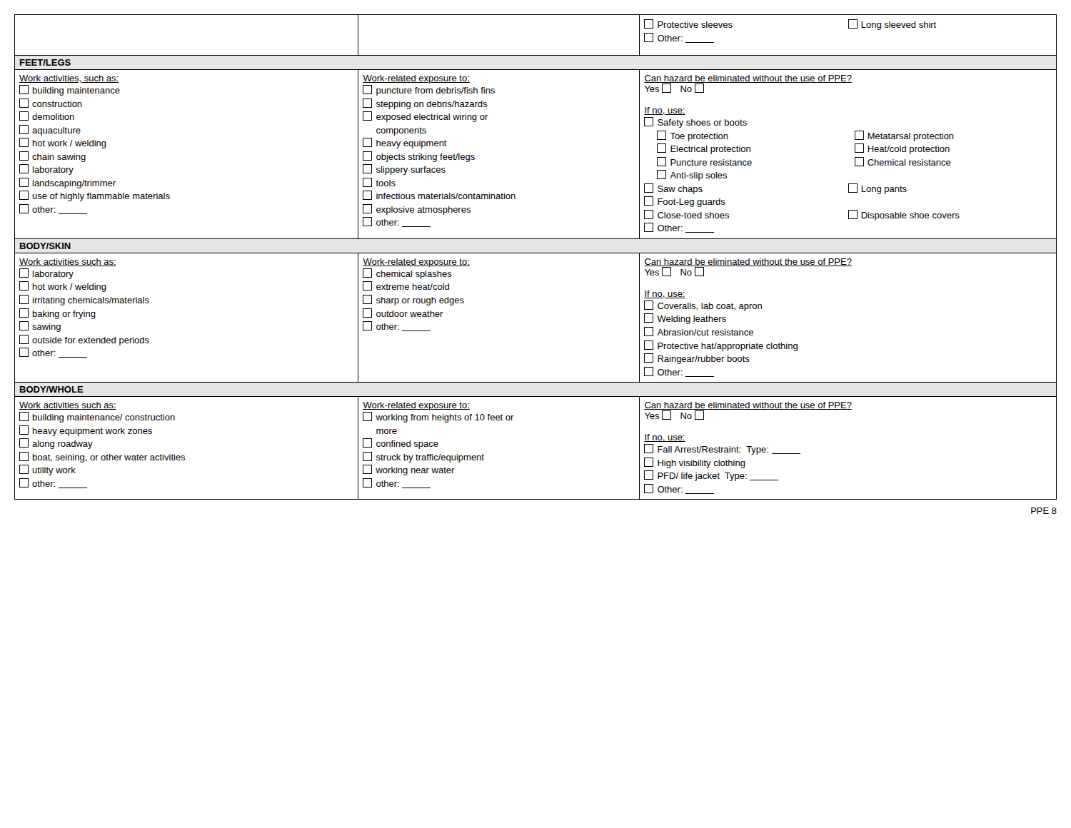| | | Protective sleeves Long sleeved shirt Other: |
| FEET/LEGS |
| Work activities, such as: building maintenance construction demolition aquaculture hot work / welding chain sawing laboratory landscaping/trimmer use of highly flammable materials other: | Work-related exposure to: puncture from debris/fish fins stepping on debris/hazards exposed electrical wiring or components heavy equipment objects striking feet/legs slippery surfaces tools infectious materials/contamination explosive atmospheres other: | Can hazard be eliminated without the use of PPE? Yes No If no, use: Safety shoes or boots Toe protection Metatarsal protection Electrical protection Heat/cold protection Puncture resistance Chemical resistance Anti-slip soles Saw chaps Long pants Foot-Leg guards Close-toed shoes Disposable shoe covers Other: |
| BODY/SKIN |
| Work activities such as: laboratory hot work / welding irritating chemicals/materials baking or frying sawing outside for extended periods other: | Work-related exposure to: chemical splashes extreme heat/cold sharp or rough edges outdoor weather other: | Can hazard be eliminated without the use of PPE? Yes No If no, use: Coveralls, lab coat, apron Welding leathers Abrasion/cut resistance Protective hat/appropriate clothing Raingear/rubber boots Other: |
| BODY/WHOLE |
| Work activities such as: building maintenance/ construction heavy equipment work zones along roadway boat, seining, or other water activities utility work other: | Work-related exposure to: working from heights of 10 feet or more confined space struck by traffic/equipment working near water other: | Can hazard be eliminated without the use of PPE? Yes No If no, use: Fall Arrest/Restraint: Type: High visibility clothing PFD/ life jacket Type: Other: |
PPE 8